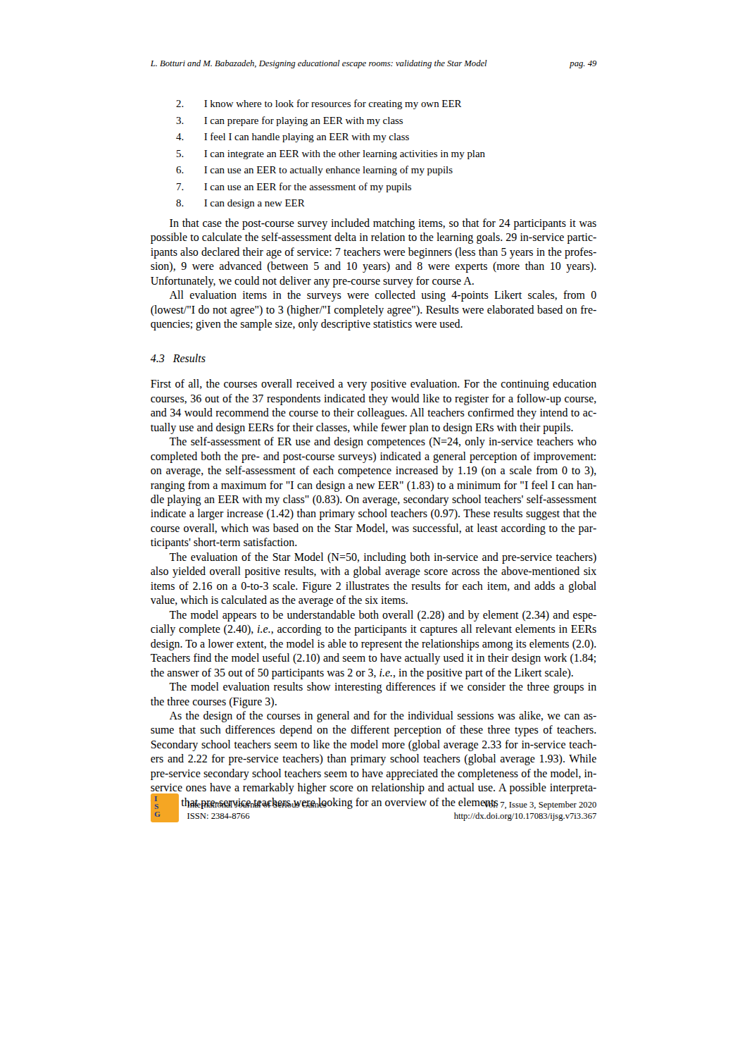L. Botturi and M. Babazadeh, Designing educational escape rooms: validating the Star Model pag. 49
2. I know where to look for resources for creating my own EER
3. I can prepare for playing an EER with my class
4. I feel I can handle playing an EER with my class
5. I can integrate an EER with the other learning activities in my plan
6. I can use an EER to actually enhance learning of my pupils
7. I can use an EER for the assessment of my pupils
8. I can design a new EER
In that case the post-course survey included matching items, so that for 24 participants it was possible to calculate the self-assessment delta in relation to the learning goals. 29 in-service participants also declared their age of service: 7 teachers were beginners (less than 5 years in the profession), 9 were advanced (between 5 and 10 years) and 8 were experts (more than 10 years). Unfortunately, we could not deliver any pre-course survey for course A.
All evaluation items in the surveys were collected using 4-points Likert scales, from 0 (lowest/"I do not agree") to 3 (higher/"I completely agree"). Results were elaborated based on frequencies; given the sample size, only descriptive statistics were used.
4.3 Results
First of all, the courses overall received a very positive evaluation. For the continuing education courses, 36 out of the 37 respondents indicated they would like to register for a follow-up course, and 34 would recommend the course to their colleagues. All teachers confirmed they intend to actually use and design EERs for their classes, while fewer plan to design ERs with their pupils.
The self-assessment of ER use and design competences (N=24, only in-service teachers who completed both the pre- and post-course surveys) indicated a general perception of improvement: on average, the self-assessment of each competence increased by 1.19 (on a scale from 0 to 3), ranging from a maximum for "I can design a new EER" (1.83) to a minimum for "I feel I can handle playing an EER with my class" (0.83). On average, secondary school teachers' self-assessment indicate a larger increase (1.42) than primary school teachers (0.97). These results suggest that the course overall, which was based on the Star Model, was successful, at least according to the participants' short-term satisfaction.
The evaluation of the Star Model (N=50, including both in-service and pre-service teachers) also yielded overall positive results, with a global average score across the above-mentioned six items of 2.16 on a 0-to-3 scale. Figure 2 illustrates the results for each item, and adds a global value, which is calculated as the average of the six items.
The model appears to be understandable both overall (2.28) and by element (2.34) and especially complete (2.40), i.e., according to the participants it captures all relevant elements in EERs design. To a lower extent, the model is able to represent the relationships among its elements (2.0). Teachers find the model useful (2.10) and seem to have actually used it in their design work (1.84; the answer of 35 out of 50 participants was 2 or 3, i.e., in the positive part of the Likert scale).
The model evaluation results show interesting differences if we consider the three groups in the three courses (Figure 3).
As the design of the courses in general and for the individual sessions was alike, we can assume that such differences depend on the different perception of these three types of teachers. Secondary school teachers seem to like the model more (global average 2.33 for in-service teachers and 2.22 for pre-service teachers) than primary school teachers (global average 1.93). While pre-service secondary school teachers seem to have appreciated the completeness of the model, in-service ones have a remarkably higher score on relationship and actual use. A possible interpretation is that pre-service teachers were looking for an overview of the elements
ISG
International Journal of Serious Games
ISSN: 2384-8766
Vol. 7, Issue 3, September 2020
http://dx.doi.org/10.17083/ijsg.v7i3.367